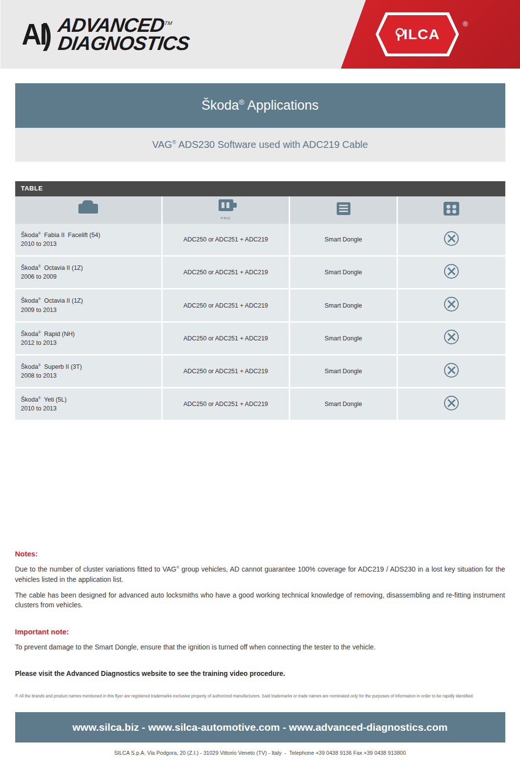AI)
ADVANCEDTM
DIAGNOSTICS
ILCA
®
Škoda® Applications
VAG® ADS230 Software used with ADC219 Cable
TABLE
| | PRO | | |
| --- | --- | --- | --- |
| Škoda ® Fabia II Facelift (54) 2010 to 2013 | ADC250 or ADC251 + ADC219 | Smart Dongle | |
| Škoda ® Octavia II (1Z) 2006 to 2009 | ADC250 or ADC251 + ADC219 | Smart Dongle | |
| Škoda ® Octavia II (1Z) 2009 to 2013 | ADC250 or ADC251 + ADC219 | Smart Dongle | |
| Škoda ® Rapid (NH) 2012 to 2013 | ADC250 or ADC251 + ADC219 | Smart Dongle | |
| Škoda ® Superb II (3T) 2008 to 2013 | ADC250 or ADC251 + ADC219 | Smart Dongle | |
| Škoda ® Yeti (5L) 2010 to 2013 | ADC250 or ADC251 + ADC219 | Smart Dongle | |
Notes:
Due to the number of cluster variations fitted to VAG® group vehicles, AD cannot guarantee 100% coverage for ADC219 / ADS230 in a lost key situation for the vehicles listed in the application list.
The cable has been designed for advanced auto locksmiths who have a good working technical knowledge of removing, disassembling and re-fitting instrument clusters from vehicles.
Important note:
To prevent damage to the Smart Dongle, ensure that the ignition is turned off when connecting the tester to the vehicle.
Please visit the Advanced Diagnostics website to see the training video procedure.
® All the brands and product names mentioned in this flyer are registered trademarks exclusive property of authorized manufacturers. Said trademarks or trade names are nominated only for the purposes of information in order to be rapidly identified.
www.silca.biz - www.silca-automotive.com - www.advanced-diagnostics.com
SILCA S.p.A. Via Podgora, 20 (Z.I.) - 31029 Vittorio Veneto (TV) - Italy - Telephone +39 0438 9136 Fax +39 0438 913800